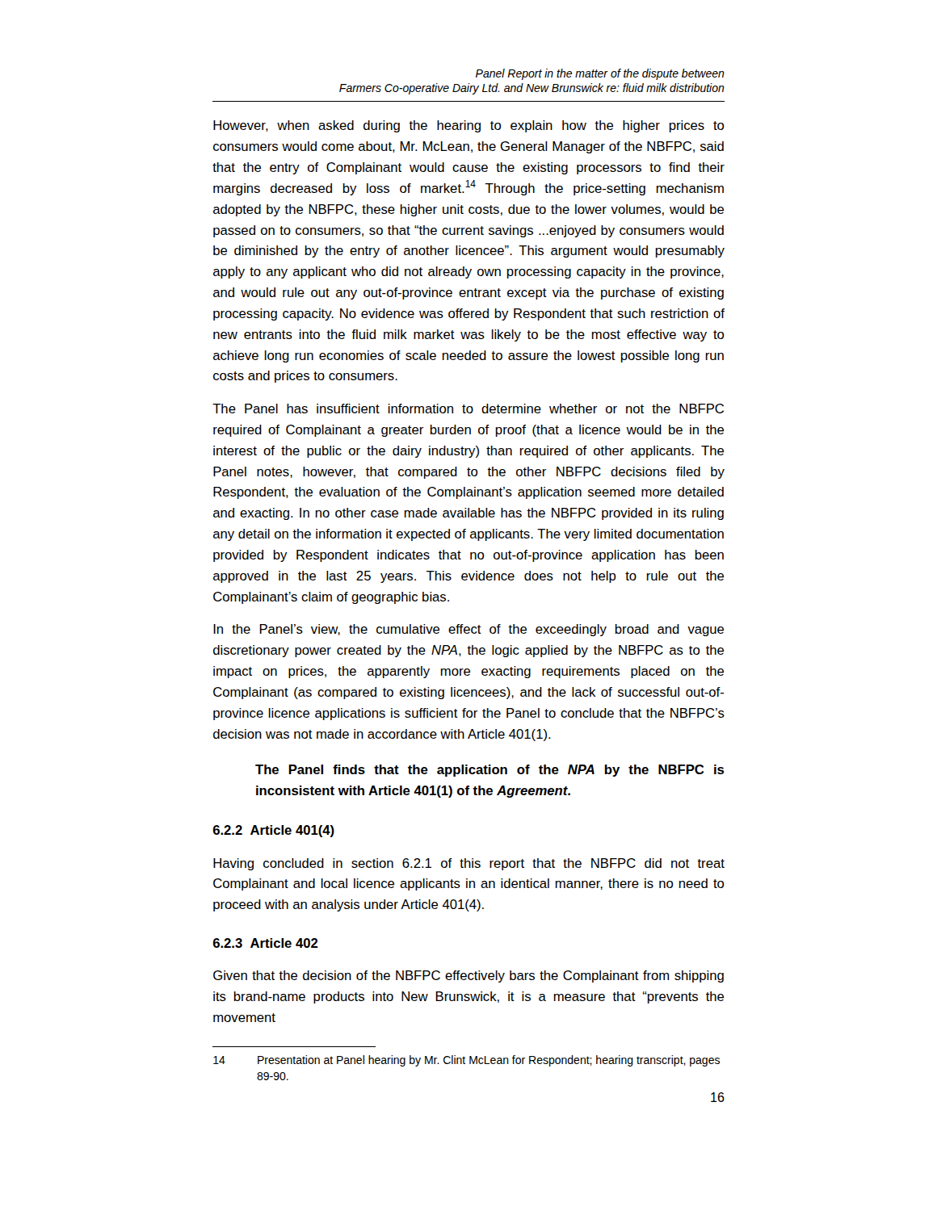Panel Report in the matter of the dispute between
Farmers Co-operative Dairy Ltd. and New Brunswick re: fluid milk distribution
However, when asked during the hearing to explain how the higher prices to consumers would come about, Mr. McLean, the General Manager of the NBFPC, said that the entry of Complainant would cause the existing processors to find their margins decreased by loss of market.14 Through the price-setting mechanism adopted by the NBFPC, these higher unit costs, due to the lower volumes, would be passed on to consumers, so that “the current savings ...enjoyed by consumers would be diminished by the entry of another licencee”. This argument would presumably apply to any applicant who did not already own processing capacity in the province, and would rule out any out-of-province entrant except via the purchase of existing processing capacity. No evidence was offered by Respondent that such restriction of new entrants into the fluid milk market was likely to be the most effective way to achieve long run economies of scale needed to assure the lowest possible long run costs and prices to consumers.
The Panel has insufficient information to determine whether or not the NBFPC required of Complainant a greater burden of proof (that a licence would be in the interest of the public or the dairy industry) than required of other applicants. The Panel notes, however, that compared to the other NBFPC decisions filed by Respondent, the evaluation of the Complainant’s application seemed more detailed and exacting. In no other case made available has the NBFPC provided in its ruling any detail on the information it expected of applicants. The very limited documentation provided by Respondent indicates that no out-of-province application has been approved in the last 25 years. This evidence does not help to rule out the Complainant’s claim of geographic bias.
In the Panel’s view, the cumulative effect of the exceedingly broad and vague discretionary power created by the NPA, the logic applied by the NBFPC as to the impact on prices, the apparently more exacting requirements placed on the Complainant (as compared to existing licencees), and the lack of successful out-of-province licence applications is sufficient for the Panel to conclude that the NBFPC’s decision was not made in accordance with Article 401(1).
The Panel finds that the application of the NPA by the NBFPC is inconsistent with Article 401(1) of the Agreement.
6.2.2 Article 401(4)
Having concluded in section 6.2.1 of this report that the NBFPC did not treat Complainant and local licence applicants in an identical manner, there is no need to proceed with an analysis under Article 401(4).
6.2.3 Article 402
Given that the decision of the NBFPC effectively bars the Complainant from shipping its brand-name products into New Brunswick, it is a measure that “prevents the movement
14
Presentation at Panel hearing by Mr. Clint McLean for Respondent; hearing transcript, pages 89-90.
16